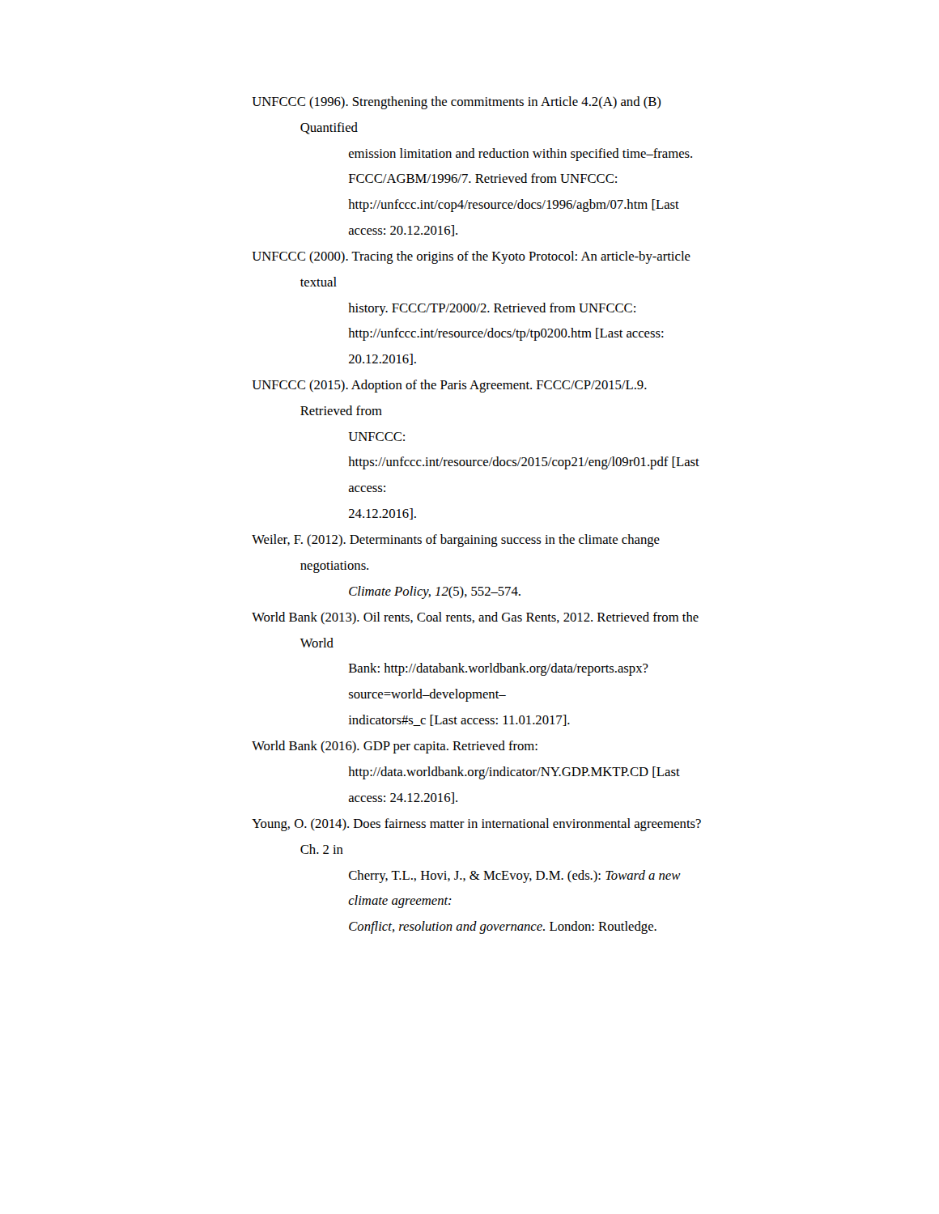UNFCCC (1996). Strengthening the commitments in Article 4.2(A) and (B) Quantified emission limitation and reduction within specified time–frames. FCCC/AGBM/1996/7. Retrieved from UNFCCC: http://unfccc.int/cop4/resource/docs/1996/agbm/07.htm [Last access: 20.12.2016].
UNFCCC (2000). Tracing the origins of the Kyoto Protocol: An article-by-article textual history. FCCC/TP/2000/2. Retrieved from UNFCCC: http://unfccc.int/resource/docs/tp/tp0200.htm [Last access: 20.12.2016].
UNFCCC (2015). Adoption of the Paris Agreement. FCCC/CP/2015/L.9. Retrieved from UNFCCC: https://unfccc.int/resource/docs/2015/cop21/eng/l09r01.pdf [Last access: 24.12.2016].
Weiler, F. (2012). Determinants of bargaining success in the climate change negotiations. Climate Policy, 12(5), 552–574.
World Bank (2013). Oil rents, Coal rents, and Gas Rents, 2012. Retrieved from the World Bank: http://databank.worldbank.org/data/reports.aspx?source=world–development– indicators#s_c [Last access: 11.01.2017].
World Bank (2016). GDP per capita. Retrieved from: http://data.worldbank.org/indicator/NY.GDP.MKTP.CD [Last access: 24.12.2016].
Young, O. (2014). Does fairness matter in international environmental agreements? Ch. 2 in Cherry, T.L., Hovi, J., & McEvoy, D.M. (eds.): Toward a new climate agreement: Conflict, resolution and governance. London: Routledge.